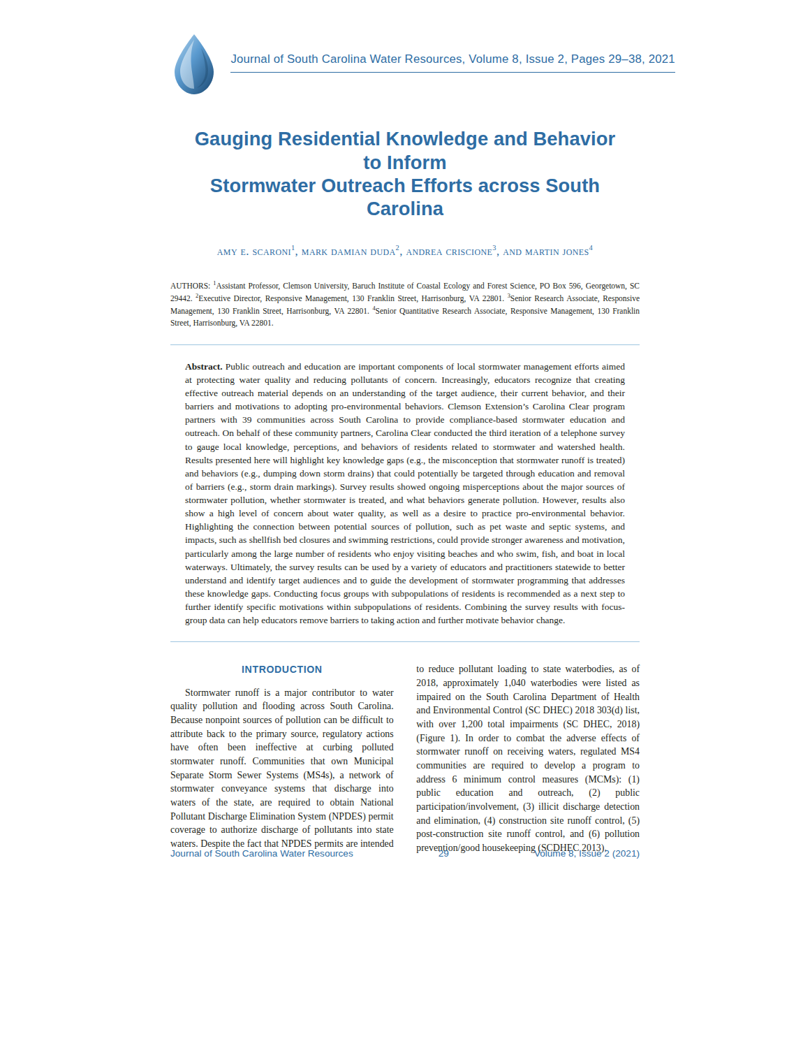Journal of South Carolina Water Resources, Volume 8, Issue 2, Pages 29–38, 2021
Gauging Residential Knowledge and Behavior to Inform
Stormwater Outreach Efforts across South Carolina
Amy E. Scaroni1, Mark Damian Duda2, Andrea Criscione3, and Martin Jones4
AUTHORS: 1Assistant Professor, Clemson University, Baruch Institute of Coastal Ecology and Forest Science, PO Box 596, Georgetown, SC 29442. 2Executive Director, Responsive Management, 130 Franklin Street, Harrisonburg, VA 22801. 3Senior Research Associate, Responsive Management, 130 Franklin Street, Harrisonburg, VA 22801. 4Senior Quantitative Research Associate, Responsive Management, 130 Franklin Street, Harrisonburg, VA 22801.
Abstract. Public outreach and education are important components of local stormwater management efforts aimed at protecting water quality and reducing pollutants of concern. Increasingly, educators recognize that creating effective outreach material depends on an understanding of the target audience, their current behavior, and their barriers and motivations to adopting pro-environmental behaviors. Clemson Extension’s Carolina Clear program partners with 39 communities across South Carolina to provide compliance-based stormwater education and outreach. On behalf of these community partners, Carolina Clear conducted the third iteration of a telephone survey to gauge local knowledge, perceptions, and behaviors of residents related to stormwater and watershed health. Results presented here will highlight key knowledge gaps (e.g., the misconception that stormwater runoff is treated) and behaviors (e.g., dumping down storm drains) that could potentially be targeted through education and removal of barriers (e.g., storm drain markings). Survey results showed ongoing misperceptions about the major sources of stormwater pollution, whether stormwater is treated, and what behaviors generate pollution. However, results also show a high level of concern about water quality, as well as a desire to practice pro-environmental behavior. Highlighting the connection between potential sources of pollution, such as pet waste and septic systems, and impacts, such as shellfish bed closures and swimming restrictions, could provide stronger awareness and motivation, particularly among the large number of residents who enjoy visiting beaches and who swim, fish, and boat in local waterways. Ultimately, the survey results can be used by a variety of educators and practitioners statewide to better understand and identify target audiences and to guide the development of stormwater programming that addresses these knowledge gaps. Conducting focus groups with subpopulations of residents is recommended as a next step to further identify specific motivations within subpopulations of residents. Combining the survey results with focus-group data can help educators remove barriers to taking action and further motivate behavior change.
Introduction
Stormwater runoff is a major contributor to water quality pollution and flooding across South Carolina. Because nonpoint sources of pollution can be difficult to attribute back to the primary source, regulatory actions have often been ineffective at curbing polluted stormwater runoff. Communities that own Municipal Separate Storm Sewer Systems (MS4s), a network of stormwater conveyance systems that discharge into waters of the state, are required to obtain National Pollutant Discharge Elimination System (NPDES) permit coverage to authorize discharge of pollutants into state waters. Despite the fact that NPDES permits are intended to reduce pollutant loading to state waterbodies, as of 2018, approximately 1,040 waterbodies were listed as impaired on the South Carolina Department of Health and Environmental Control (SC DHEC) 2018 303(d) list, with over 1,200 total impairments (SC DHEC, 2018) (Figure 1). In order to combat the adverse effects of stormwater runoff on receiving waters, regulated MS4 communities are required to develop a program to address 6 minimum control measures (MCMs): (1) public education and outreach, (2) public participation/involvement, (3) illicit discharge detection and elimination, (4) construction site runoff control, (5) post-construction site runoff control, and (6) pollution prevention/good housekeeping (SCDHEC 2013).
Journal of South Carolina Water Resources
29
Volume 8, Issue 2 (2021)